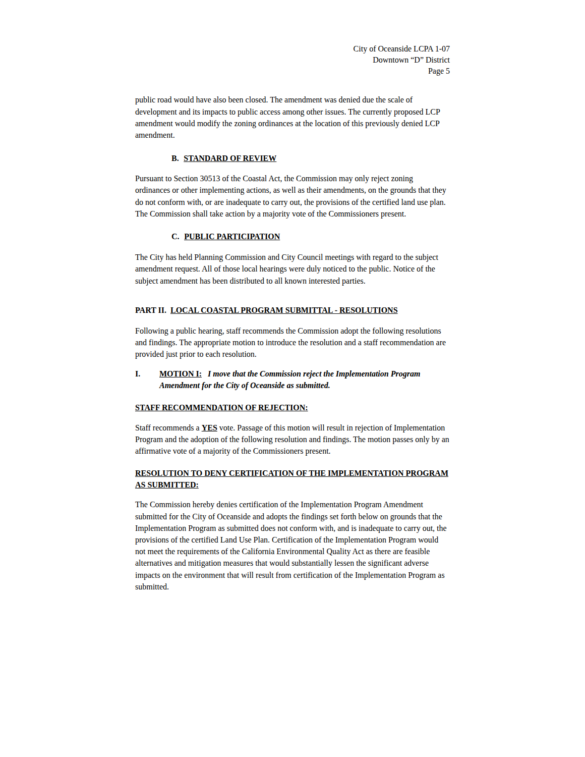City of Oceanside LCPA 1-07
Downtown “D” District
Page 5
public road would have also been closed. The amendment was denied due the scale of development and its impacts to public access among other issues. The currently proposed LCP amendment would modify the zoning ordinances at the location of this previously denied LCP amendment.
B. STANDARD OF REVIEW
Pursuant to Section 30513 of the Coastal Act, the Commission may only reject zoning ordinances or other implementing actions, as well as their amendments, on the grounds that they do not conform with, or are inadequate to carry out, the provisions of the certified land use plan. The Commission shall take action by a majority vote of the Commissioners present.
C. PUBLIC PARTICIPATION
The City has held Planning Commission and City Council meetings with regard to the subject amendment request. All of those local hearings were duly noticed to the public. Notice of the subject amendment has been distributed to all known interested parties.
PART II. LOCAL COASTAL PROGRAM SUBMITTAL - RESOLUTIONS
Following a public hearing, staff recommends the Commission adopt the following resolutions and findings. The appropriate motion to introduce the resolution and a staff recommendation are provided just prior to each resolution.
I.
MOTION I: I move that the Commission reject the Implementation Program Amendment for the City of Oceanside as submitted.
STAFF RECOMMENDATION OF REJECTION:
Staff recommends a YES vote. Passage of this motion will result in rejection of Implementation Program and the adoption of the following resolution and findings. The motion passes only by an affirmative vote of a majority of the Commissioners present.
RESOLUTION TO DENY CERTIFICATION OF THE IMPLEMENTATION PROGRAM AS SUBMITTED:
The Commission hereby denies certification of the Implementation Program Amendment submitted for the City of Oceanside and adopts the findings set forth below on grounds that the Implementation Program as submitted does not conform with, and is inadequate to carry out, the provisions of the certified Land Use Plan. Certification of the Implementation Program would not meet the requirements of the California Environmental Quality Act as there are feasible alternatives and mitigation measures that would substantially lessen the significant adverse impacts on the environment that will result from certification of the Implementation Program as submitted.